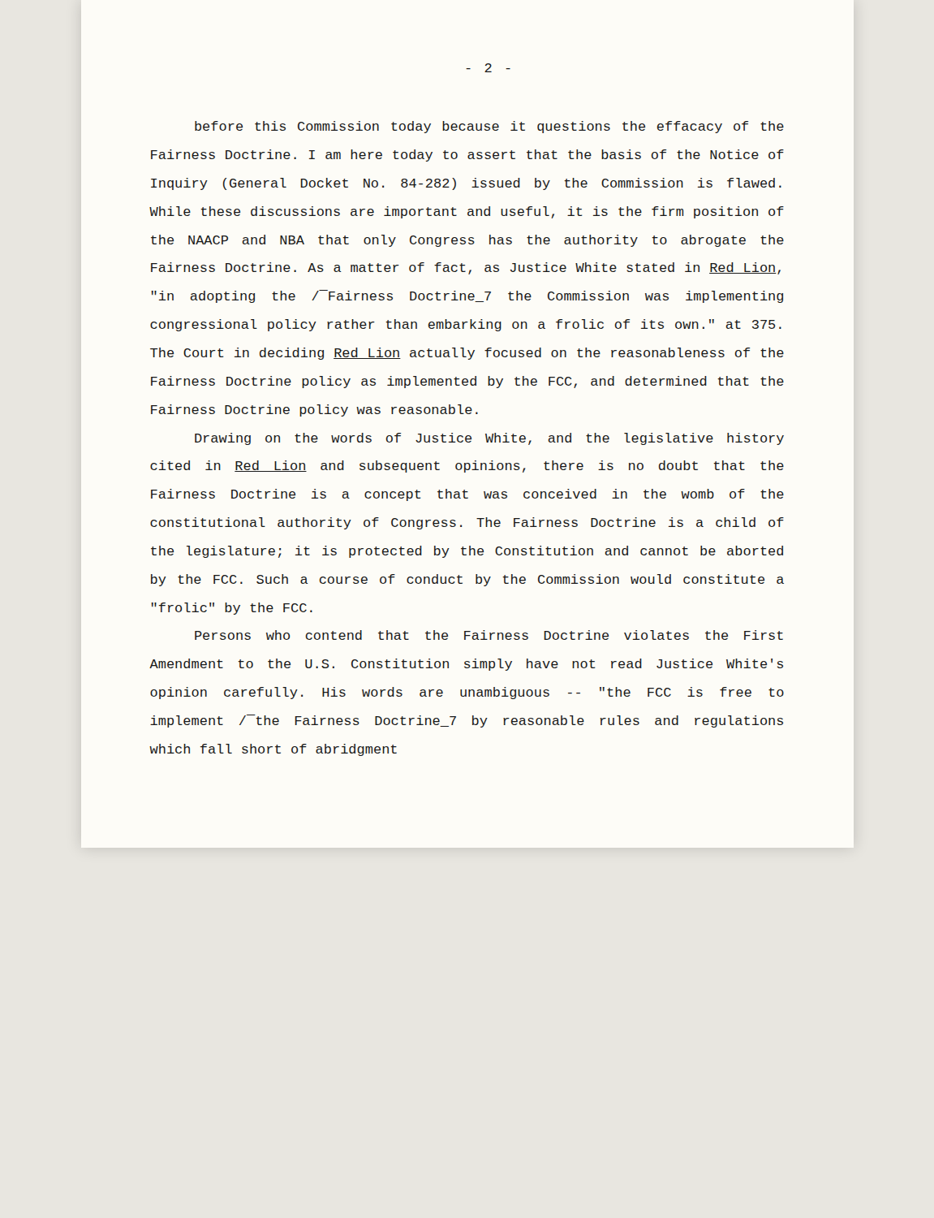- 2 -
before this Commission today because it questions the effacacy of the Fairness Doctrine. I am here today to assert that the basis of the Notice of Inquiry (General Docket No. 84-282) issued by the Commission is flawed. While these discussions are important and useful, it is the firm position of the NAACP and NBA that only Congress has the authority to abrogate the Fairness Doctrine. As a matter of fact, as Justice White stated in Red Lion, "in adopting the /‾Fairness Doctrine_7 the Commission was implementing congressional policy rather than embarking on a frolic of its own." at 375. The Court in deciding Red Lion actually focused on the reasonableness of the Fairness Doctrine policy as implemented by the FCC, and determined that the Fairness Doctrine policy was reasonable.
Drawing on the words of Justice White, and the legislative history cited in Red Lion and subsequent opinions, there is no doubt that the Fairness Doctrine is a concept that was conceived in the womb of the constitutional authority of Congress. The Fairness Doctrine is a child of the legislature; it is protected by the Constitution and cannot be aborted by the FCC. Such a course of conduct by the Commission would constitute a "frolic" by the FCC.
Persons who contend that the Fairness Doctrine violates the First Amendment to the U.S. Constitution simply have not read Justice White's opinion carefully. His words are unambiguous -- "the FCC is free to implement /‾the Fairness Doctrine_7 by reasonable rules and regulations which fall short of abridgment